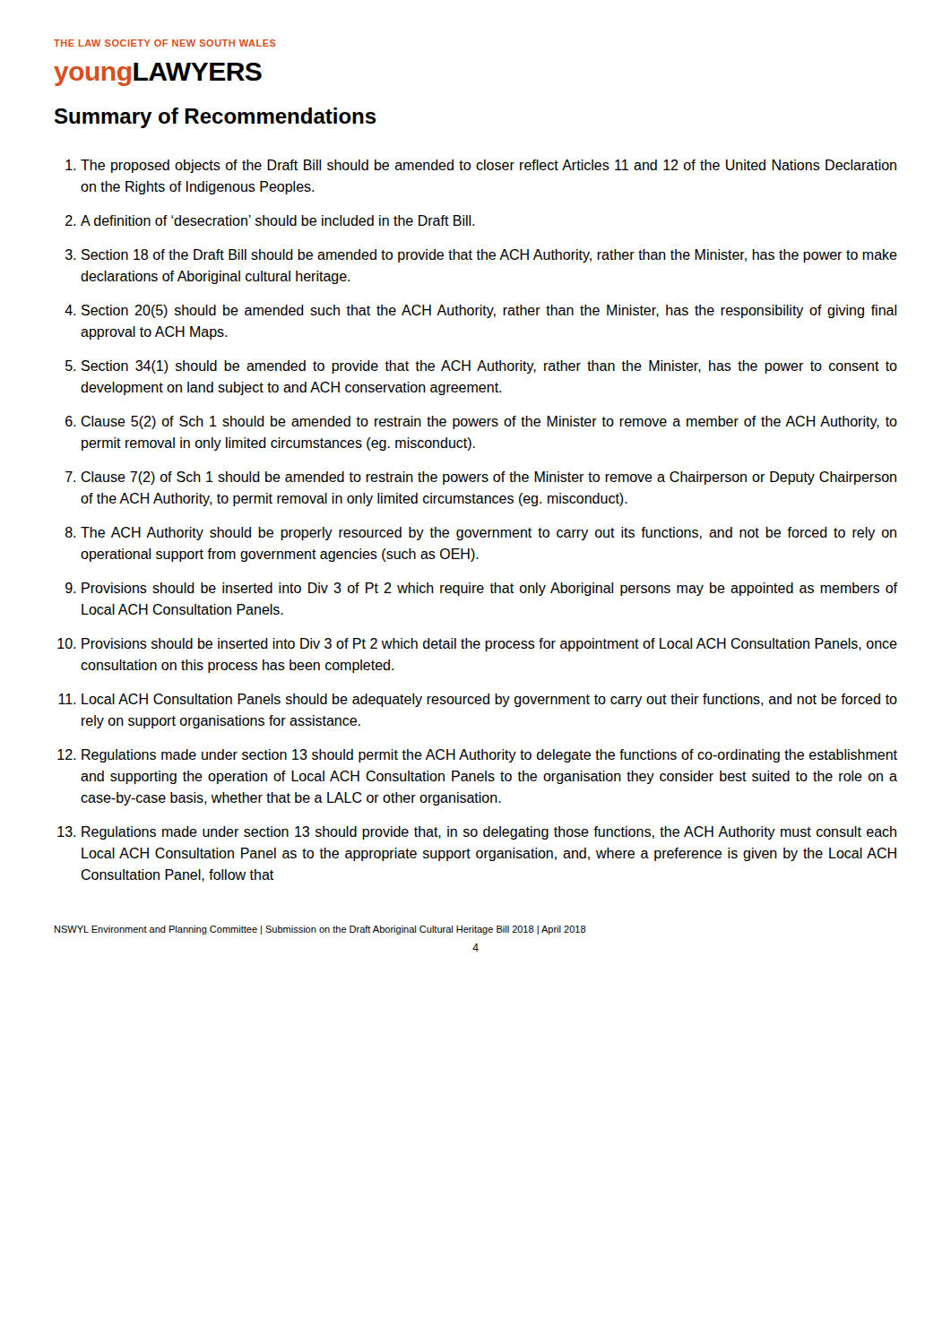THE LAW SOCIETY OF NEW SOUTH WALES
young LAWYERS
Summary of Recommendations
The proposed objects of the Draft Bill should be amended to closer reflect Articles 11 and 12 of the United Nations Declaration on the Rights of Indigenous Peoples.
A definition of ‘desecration’ should be included in the Draft Bill.
Section 18 of the Draft Bill should be amended to provide that the ACH Authority, rather than the Minister, has the power to make declarations of Aboriginal cultural heritage.
Section 20(5) should be amended such that the ACH Authority, rather than the Minister, has the responsibility of giving final approval to ACH Maps.
Section 34(1) should be amended to provide that the ACH Authority, rather than the Minister, has the power to consent to development on land subject to and ACH conservation agreement.
Clause 5(2) of Sch 1 should be amended to restrain the powers of the Minister to remove a member of the ACH Authority, to permit removal in only limited circumstances (eg. misconduct).
Clause 7(2) of Sch 1 should be amended to restrain the powers of the Minister to remove a Chairperson or Deputy Chairperson of the ACH Authority, to permit removal in only limited circumstances (eg. misconduct).
The ACH Authority should be properly resourced by the government to carry out its functions, and not be forced to rely on operational support from government agencies (such as OEH).
Provisions should be inserted into Div 3 of Pt 2 which require that only Aboriginal persons may be appointed as members of Local ACH Consultation Panels.
Provisions should be inserted into Div 3 of Pt 2 which detail the process for appointment of Local ACH Consultation Panels, once consultation on this process has been completed.
Local ACH Consultation Panels should be adequately resourced by government to carry out their functions, and not be forced to rely on support organisations for assistance.
Regulations made under section 13 should permit the ACH Authority to delegate the functions of co-ordinating the establishment and supporting the operation of Local ACH Consultation Panels to the organisation they consider best suited to the role on a case-by-case basis, whether that be a LALC or other organisation.
Regulations made under section 13 should provide that, in so delegating those functions, the ACH Authority must consult each Local ACH Consultation Panel as to the appropriate support organisation, and, where a preference is given by the Local ACH Consultation Panel, follow that
NSWYL Environment and Planning Committee | Submission on the Draft Aboriginal Cultural Heritage Bill 2018 | April 2018
4